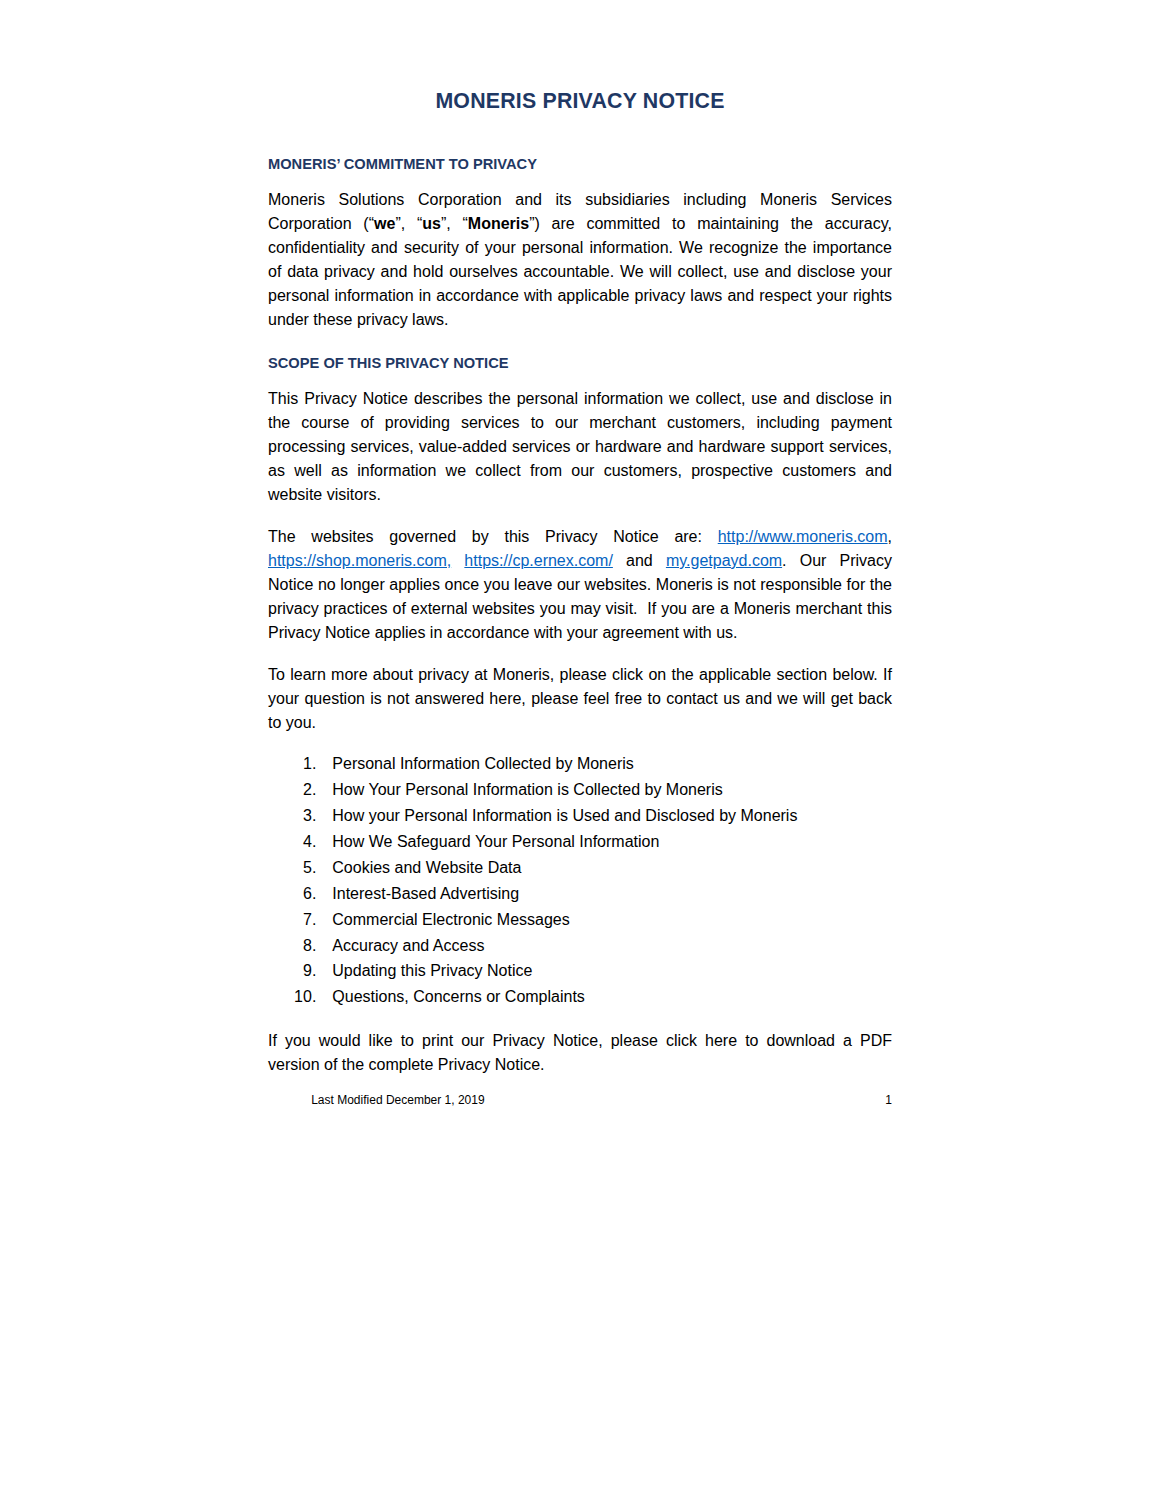MONERIS PRIVACY NOTICE
MONERIS’ COMMITMENT TO PRIVACY
Moneris Solutions Corporation and its subsidiaries including Moneris Services Corporation (“we”, “us”, “Moneris”) are committed to maintaining the accuracy, confidentiality and security of your personal information. We recognize the importance of data privacy and hold ourselves accountable. We will collect, use and disclose your personal information in accordance with applicable privacy laws and respect your rights under these privacy laws.
SCOPE OF THIS PRIVACY NOTICE
This Privacy Notice describes the personal information we collect, use and disclose in the course of providing services to our merchant customers, including payment processing services, value-added services or hardware and hardware support services, as well as information we collect from our customers, prospective customers and website visitors.
The websites governed by this Privacy Notice are: http://www.moneris.com, https://shop.moneris.com, https://cp.ernex.com/ and my.getpayd.com. Our Privacy Notice no longer applies once you leave our websites. Moneris is not responsible for the privacy practices of external websites you may visit. If you are a Moneris merchant this Privacy Notice applies in accordance with your agreement with us.
To learn more about privacy at Moneris, please click on the applicable section below. If your question is not answered here, please feel free to contact us and we will get back to you.
Personal Information Collected by Moneris
How Your Personal Information is Collected by Moneris
How your Personal Information is Used and Disclosed by Moneris
How We Safeguard Your Personal Information
Cookies and Website Data
Interest-Based Advertising
Commercial Electronic Messages
Accuracy and Access
Updating this Privacy Notice
Questions, Concerns or Complaints
If you would like to print our Privacy Notice, please click here to download a PDF version of the complete Privacy Notice.
Last Modified December 1, 2019 1